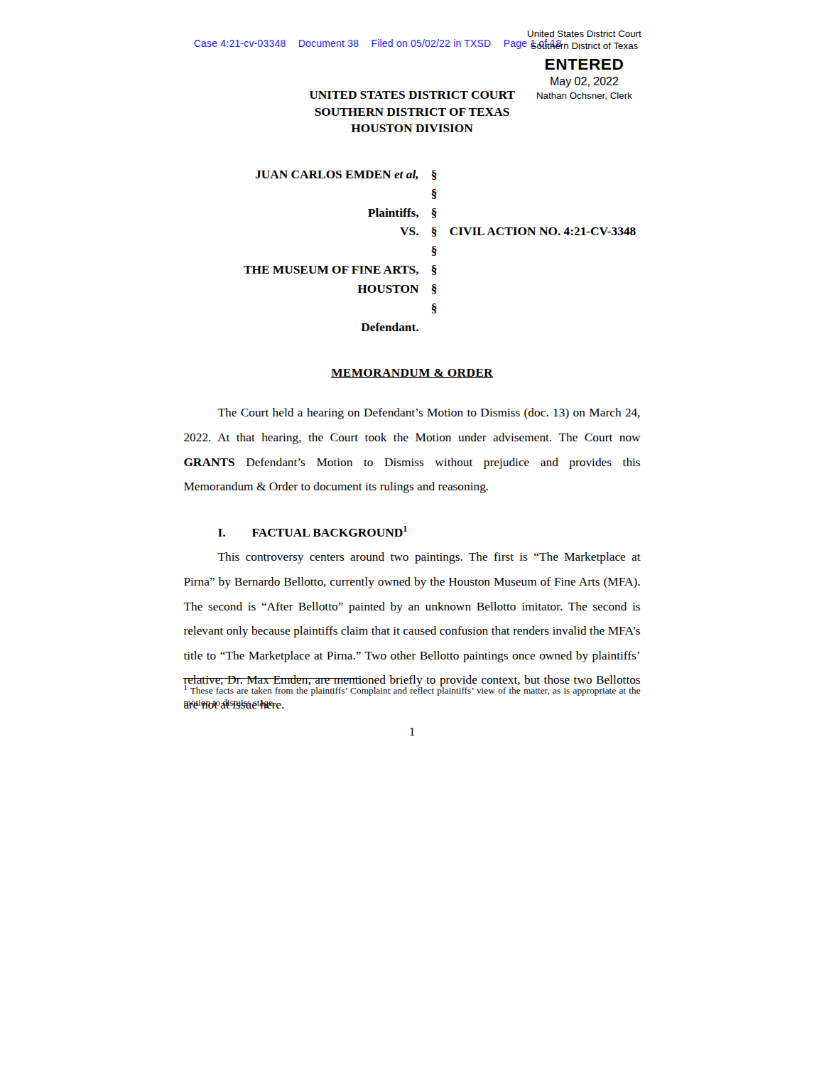Case 4:21-cv-03348 Document 38 Filed on 05/02/22 in TXSD Page 1 of 18
United States District Court
Southern District of Texas
ENTERED
May 02, 2022
Nathan Ochsner, Clerk
UNITED STATES DISTRICT COURT
SOUTHERN DISTRICT OF TEXAS
HOUSTON DIVISION
| JUAN CARLOS EMDEN et al, | § | |
| | § | |
| Plaintiffs, | § | |
| VS. | § | CIVIL ACTION NO. 4:21-CV-3348 |
| | § | |
| THE MUSEUM OF FINE ARTS, | § | |
| HOUSTON | § | |
| | § | |
| Defendant. | | |
MEMORANDUM & ORDER
The Court held a hearing on Defendant’s Motion to Dismiss (doc. 13) on March 24, 2022. At that hearing, the Court took the Motion under advisement. The Court now GRANTS Defendant’s Motion to Dismiss without prejudice and provides this Memorandum & Order to document its rulings and reasoning.
I. FACTUAL BACKGROUND1
This controversy centers around two paintings. The first is “The Marketplace at Pirna” by Bernardo Bellotto, currently owned by the Houston Museum of Fine Arts (MFA). The second is “After Bellotto” painted by an unknown Bellotto imitator. The second is relevant only because plaintiffs claim that it caused confusion that renders invalid the MFA’s title to “The Marketplace at Pirna.” Two other Bellotto paintings once owned by plaintiffs’ relative, Dr. Max Emden, are mentioned briefly to provide context, but those two Bellottos are not at issue here.
1 These facts are taken from the plaintiffs’ Complaint and reflect plaintiffs’ view of the matter, as is appropriate at the motion to dismiss stage.
1